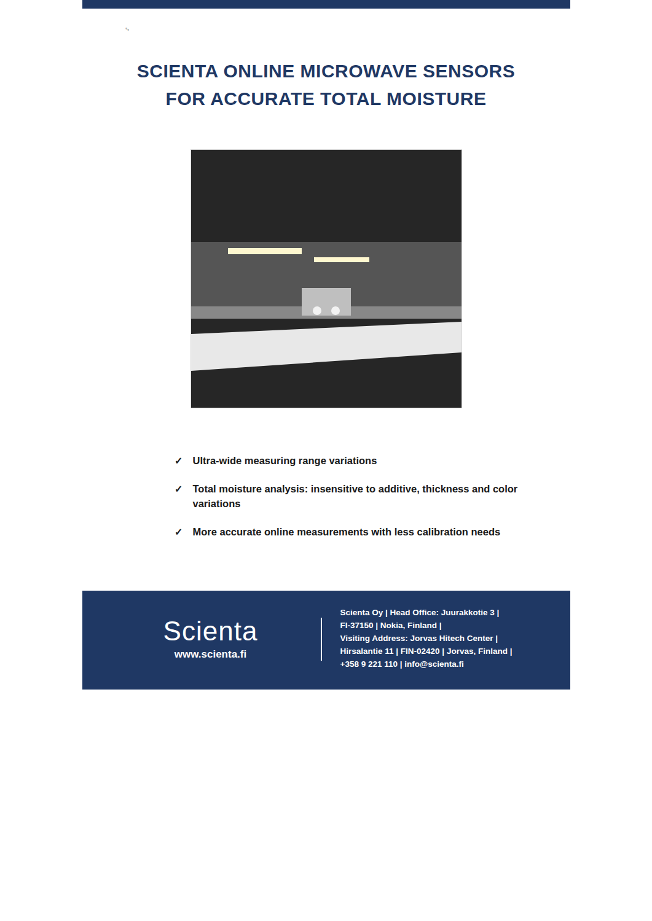ᵍᵍ
SCIENTA ONLINE MICROWAVE SENSORS FOR ACCURATE TOTAL MOISTURE
Ultra-wide measuring range variations
Total moisture analysis: insensitive to additive, thickness and color variations
More accurate online measurements with less calibration needs
Scienta
www.scienta.fi
Scienta Oy | Head Office: Juurakkotie 3 |
FI-37150 | Nokia, Finland |
Visiting Address: Jorvas Hitech Center | Hirsalantie 11 | FIN-02420 | Jorvas, Finland | +358 9 221 110 | info@scienta.fi